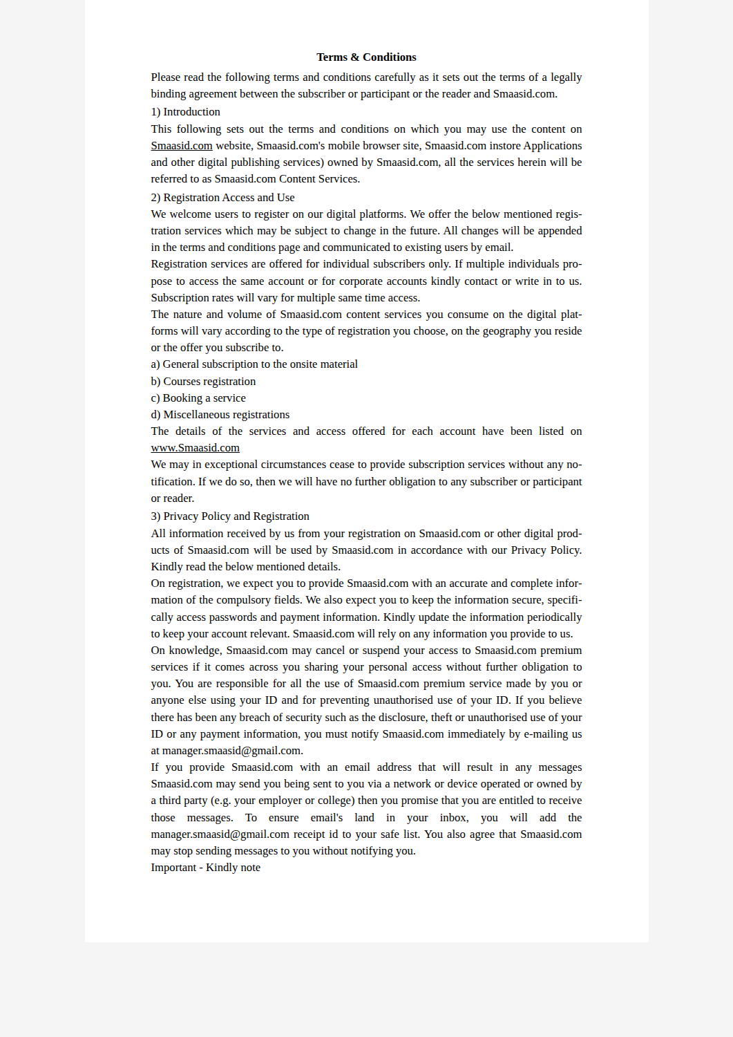Terms & Conditions
Please read the following terms and conditions carefully as it sets out the terms of a legally binding agreement between the subscriber or participant or the reader and Smaasid.com.
1) Introduction
This following sets out the terms and conditions on which you may use the content on Smaasid.com website, Smaasid.com's mobile browser site, Smaasid.com instore Applications and other digital publishing services) owned by Smaasid.com, all the services herein will be referred to as Smaasid.com Content Services.
2) Registration Access and Use
We welcome users to register on our digital platforms. We offer the below mentioned registration services which may be subject to change in the future. All changes will be appended in the terms and conditions page and communicated to existing users by email.
Registration services are offered for individual subscribers only. If multiple individuals propose to access the same account or for corporate accounts kindly contact or write in to us. Subscription rates will vary for multiple same time access.
The nature and volume of Smaasid.com content services you consume on the digital platforms will vary according to the type of registration you choose, on the geography you reside or the offer you subscribe to.
a) General subscription to the onsite material
b) Courses registration
c) Booking a service
d) Miscellaneous registrations
The details of the services and access offered for each account have been listed on www.Smaasid.com
We may in exceptional circumstances cease to provide subscription services without any notification. If we do so, then we will have no further obligation to any subscriber or participant or reader.
3) Privacy Policy and Registration
All information received by us from your registration on Smaasid.com or other digital products of Smaasid.com will be used by Smaasid.com in accordance with our Privacy Policy. Kindly read the below mentioned details.
On registration, we expect you to provide Smaasid.com with an accurate and complete information of the compulsory fields. We also expect you to keep the information secure, specifically access passwords and payment information. Kindly update the information periodically to keep your account relevant. Smaasid.com will rely on any information you provide to us.
On knowledge, Smaasid.com may cancel or suspend your access to Smaasid.com premium services if it comes across you sharing your personal access without further obligation to you. You are responsible for all the use of Smaasid.com premium service made by you or anyone else using your ID and for preventing unauthorised use of your ID. If you believe there has been any breach of security such as the disclosure, theft or unauthorised use of your ID or any payment information, you must notify Smaasid.com immediately by e-mailing us at manager.smaasid@gmail.com.
If you provide Smaasid.com with an email address that will result in any messages Smaasid.com may send you being sent to you via a network or device operated or owned by a third party (e.g. your employer or college) then you promise that you are entitled to receive those messages. To ensure email's land in your inbox, you will add the manager.smaasid@gmail.com receipt id to your safe list. You also agree that Smaasid.com may stop sending messages to you without notifying you.
Important - Kindly note